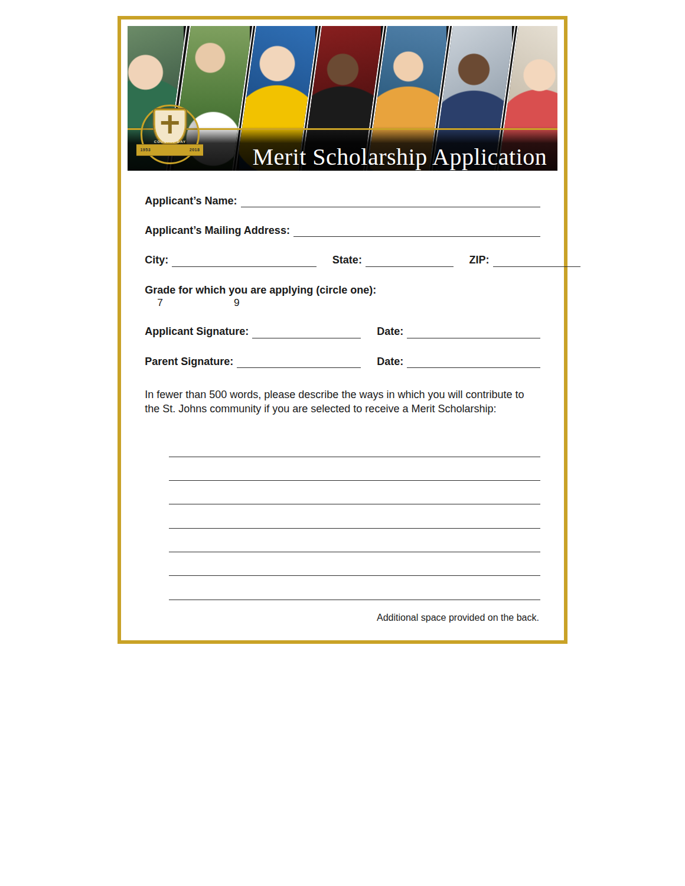Merit Scholarship Application
ST. JOHNS
COUNTRY DAY
19532018
Applicant’s Name:
Applicant’s Mailing Address:
City: State: ZIP:
Grade for which you are applying (circle one): 79
Applicant Signature: Date:
Parent Signature: Date:
In fewer than 500 words, please describe the ways in which you will contribute to the St. Johns community if you are selected to receive a Merit Scholarship:
Additional space provided on the back.